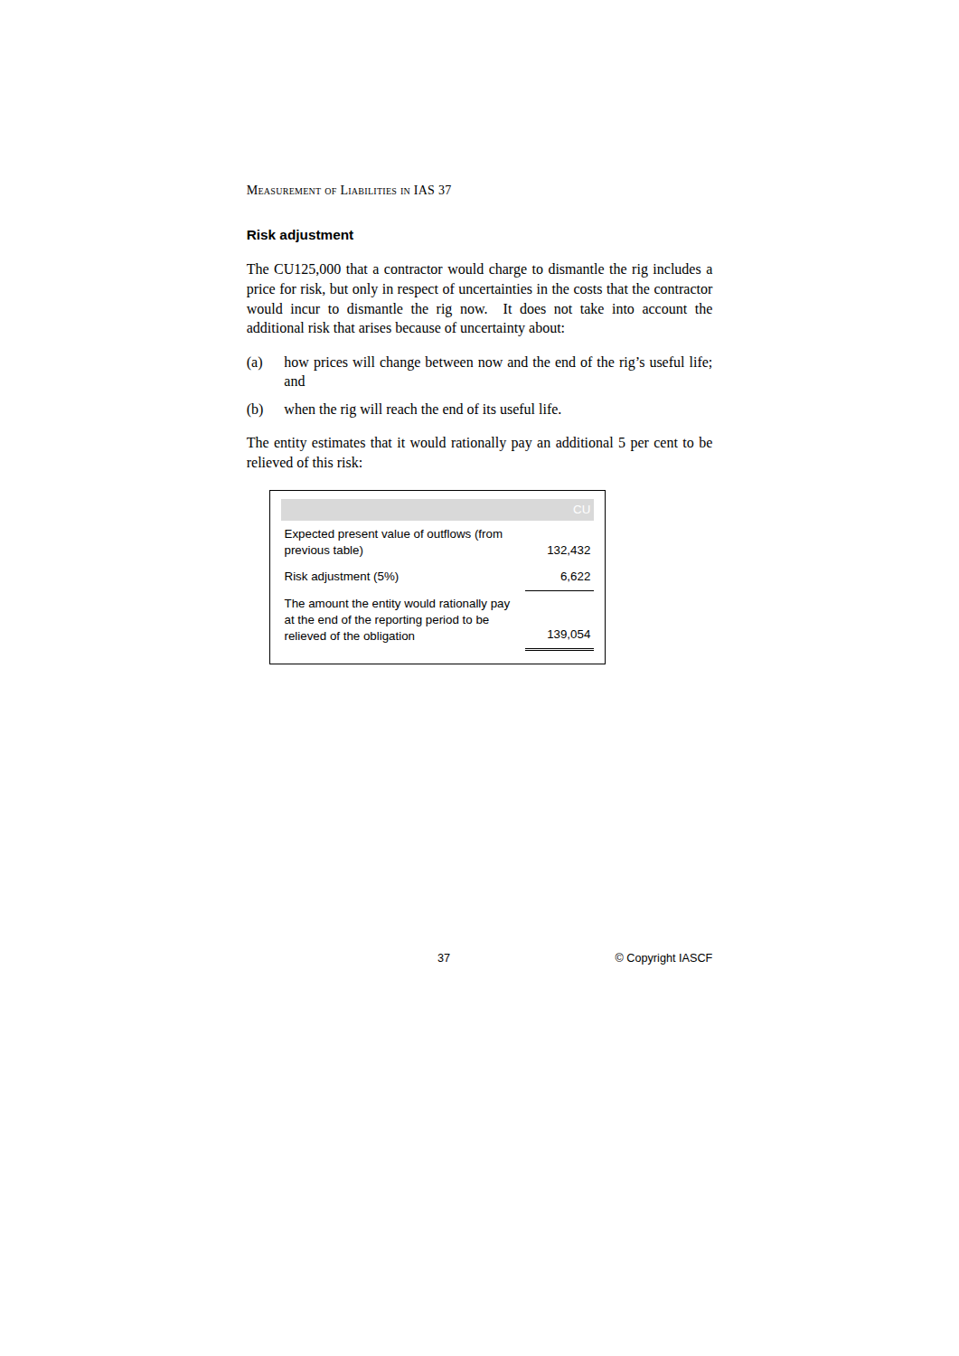Measurement of Liabilities in IAS 37
Risk adjustment
The CU125,000 that a contractor would charge to dismantle the rig includes a price for risk, but only in respect of uncertainties in the costs that the contractor would incur to dismantle the rig now. It does not take into account the additional risk that arises because of uncertainty about:
(a) how prices will change between now and the end of the rig’s useful life; and
(b) when the rig will reach the end of its useful life.
The entity estimates that it would rationally pay an additional 5 per cent to be relieved of this risk:
| | CU |
| Expected present value of outflows (from previous table) | 132,432 |
| Risk adjustment (5%) | 6,622 |
| The amount the entity would rationally pay at the end of the reporting period to be relieved of the obligation | 139,054 |
37 © Copyright IASCF